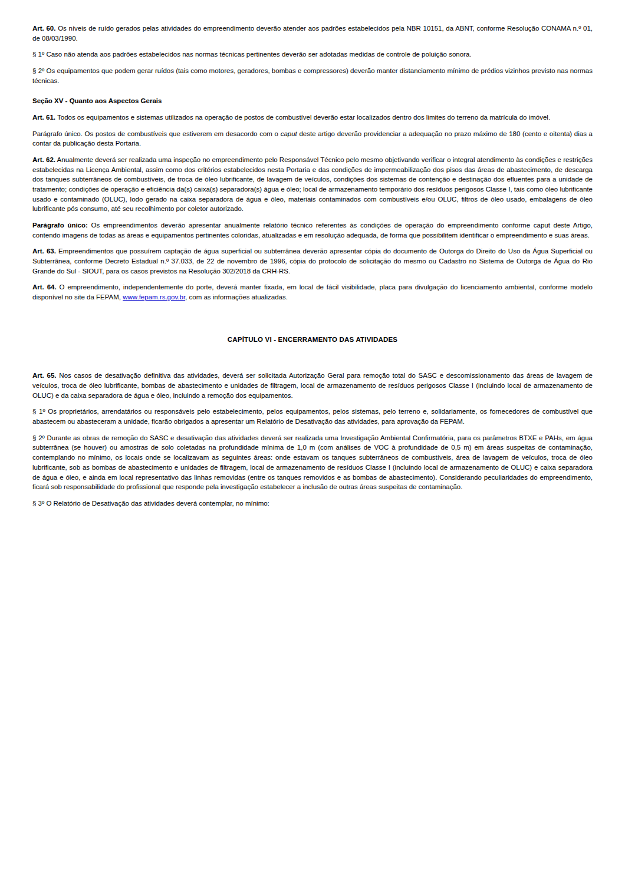Art. 60. Os níveis de ruído gerados pelas atividades do empreendimento deverão atender aos padrões estabelecidos pela NBR 10151, da ABNT, conforme Resolução CONAMA n.º 01, de 08/03/1990.
§ 1º Caso não atenda aos padrões estabelecidos nas normas técnicas pertinentes deverão ser adotadas medidas de controle de poluição sonora.
§ 2º Os equipamentos que podem gerar ruídos (tais como motores, geradores, bombas e compressores) deverão manter distanciamento mínimo de prédios vizinhos previsto nas normas técnicas.
Seção XV - Quanto aos Aspectos Gerais
Art. 61. Todos os equipamentos e sistemas utilizados na operação de postos de combustível deverão estar localizados dentro dos limites do terreno da matrícula do imóvel.
Parágrafo único. Os postos de combustíveis que estiverem em desacordo com o caput deste artigo deverão providenciar a adequação no prazo máximo de 180 (cento e oitenta) dias a contar da publicação desta Portaria.
Art. 62. Anualmente deverá ser realizada uma inspeção no empreendimento pelo Responsável Técnico pelo mesmo objetivando verificar o integral atendimento às condições e restrições estabelecidas na Licença Ambiental, assim como dos critérios estabelecidos nesta Portaria e das condições de impermeabilização dos pisos das áreas de abastecimento, de descarga dos tanques subterrâneos de combustíveis, de troca de óleo lubrificante, de lavagem de veículos, condições dos sistemas de contenção e destinação dos efluentes para a unidade de tratamento; condições de operação e eficiência da(s) caixa(s) separadora(s) água e óleo; local de armazenamento temporário dos resíduos perigosos Classe I, tais como óleo lubrificante usado e contaminado (OLUC), lodo gerado na caixa separadora de água e óleo, materiais contaminados com combustíveis e/ou OLUC, filtros de óleo usado, embalagens de óleo lubrificante pós consumo, até seu recolhimento por coletor autorizado.
Parágrafo único: Os empreendimentos deverão apresentar anualmente relatório técnico referentes às condições de operação do empreendimento conforme caput deste Artigo, contendo imagens de todas as áreas e equipamentos pertinentes coloridas, atualizadas e em resolução adequada, de forma que possibilitem identificar o empreendimento e suas áreas.
Art. 63. Empreendimentos que possuírem captação de água superficial ou subterrânea deverão apresentar cópia do documento de Outorga do Direito do Uso da Água Superficial ou Subterrânea, conforme Decreto Estadual n.º 37.033, de 22 de novembro de 1996, cópia do protocolo de solicitação do mesmo ou Cadastro no Sistema de Outorga de Água do Rio Grande do Sul - SIOUT, para os casos previstos na Resolução 302/2018 da CRH-RS.
Art. 64. O empreendimento, independentemente do porte, deverá manter fixada, em local de fácil visibilidade, placa para divulgação do licenciamento ambiental, conforme modelo disponível no site da FEPAM, www.fepam.rs.gov.br, com as informações atualizadas.
CAPÍTULO VI - ENCERRAMENTO DAS ATIVIDADES
Art. 65. Nos casos de desativação definitiva das atividades, deverá ser solicitada Autorização Geral para remoção total do SASC e descomissionamento das áreas de lavagem de veículos, troca de óleo lubrificante, bombas de abastecimento e unidades de filtragem, local de armazenamento de resíduos perigosos Classe I (incluindo local de armazenamento de OLUC) e da caixa separadora de água e óleo, incluindo a remoção dos equipamentos.
§ 1º Os proprietários, arrendatários ou responsáveis pelo estabelecimento, pelos equipamentos, pelos sistemas, pelo terreno e, solidariamente, os fornecedores de combustível que abastecem ou abasteceram a unidade, ficarão obrigados a apresentar um Relatório de Desativação das atividades, para aprovação da FEPAM.
§ 2º Durante as obras de remoção do SASC e desativação das atividades deverá ser realizada uma Investigação Ambiental Confirmatória, para os parâmetros BTXE e PAHs, em água subterrânea (se houver) ou amostras de solo coletadas na profundidade mínima de 1,0 m (com análises de VOC à profundidade de 0,5 m) em áreas suspeitas de contaminação, contemplando no mínimo, os locais onde se localizavam as seguintes áreas: onde estavam os tanques subterrâneos de combustíveis, área de lavagem de veículos, troca de óleo lubrificante, sob as bombas de abastecimento e unidades de filtragem, local de armazenamento de resíduos Classe I (incluindo local de armazenamento de OLUC) e caixa separadora de água e óleo, e ainda em local representativo das linhas removidas (entre os tanques removidos e as bombas de abastecimento). Considerando peculiaridades do empreendimento, ficará sob responsabilidade do profissional que responde pela investigação estabelecer a inclusão de outras áreas suspeitas de contaminação.
§ 3º O Relatório de Desativação das atividades deverá contemplar, no mínimo: